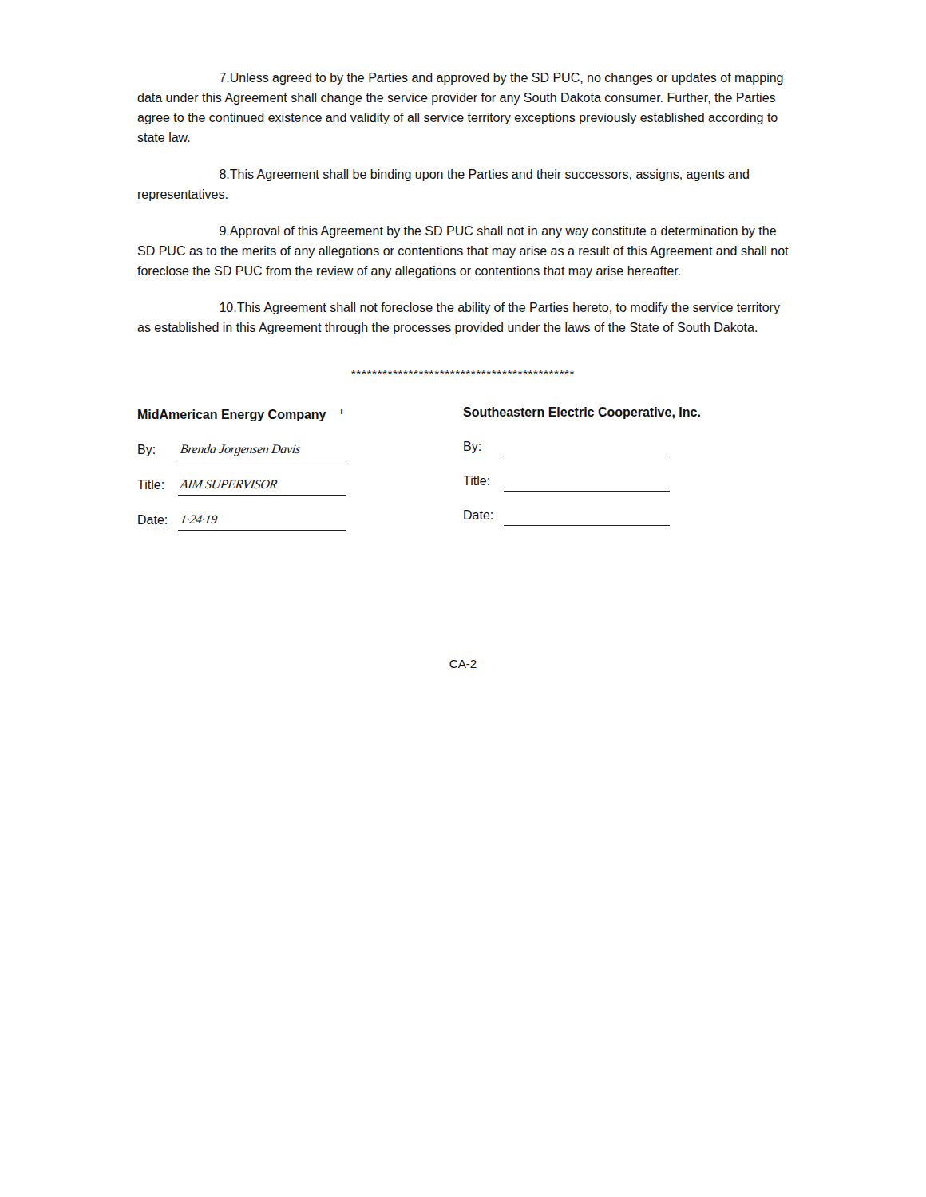7. Unless agreed to by the Parties and approved by the SD PUC, no changes or updates of mapping data under this Agreement shall change the service provider for any South Dakota consumer. Further, the Parties agree to the continued existence and validity of all service territory exceptions previously established according to state law.
8. This Agreement shall be binding upon the Parties and their successors, assigns, agents and representatives.
9. Approval of this Agreement by the SD PUC shall not in any way constitute a determination by the SD PUC as to the merits of any allegations or contentions that may arise as a result of this Agreement and shall not foreclose the SD PUC from the review of any allegations or contentions that may arise hereafter.
10. This Agreement shall not foreclose the ability of the Parties hereto, to modify the service territory as established in this Agreement through the processes provided under the laws of the State of South Dakota.
*******************************************
| MidAmerican Energy Company ı By: Brenda Jorgensen Davis Title: AIM SUPERVISOR Date: 1·24·19 | Southeastern Electric Cooperative, Inc. By: Title: Date: |
CA-2